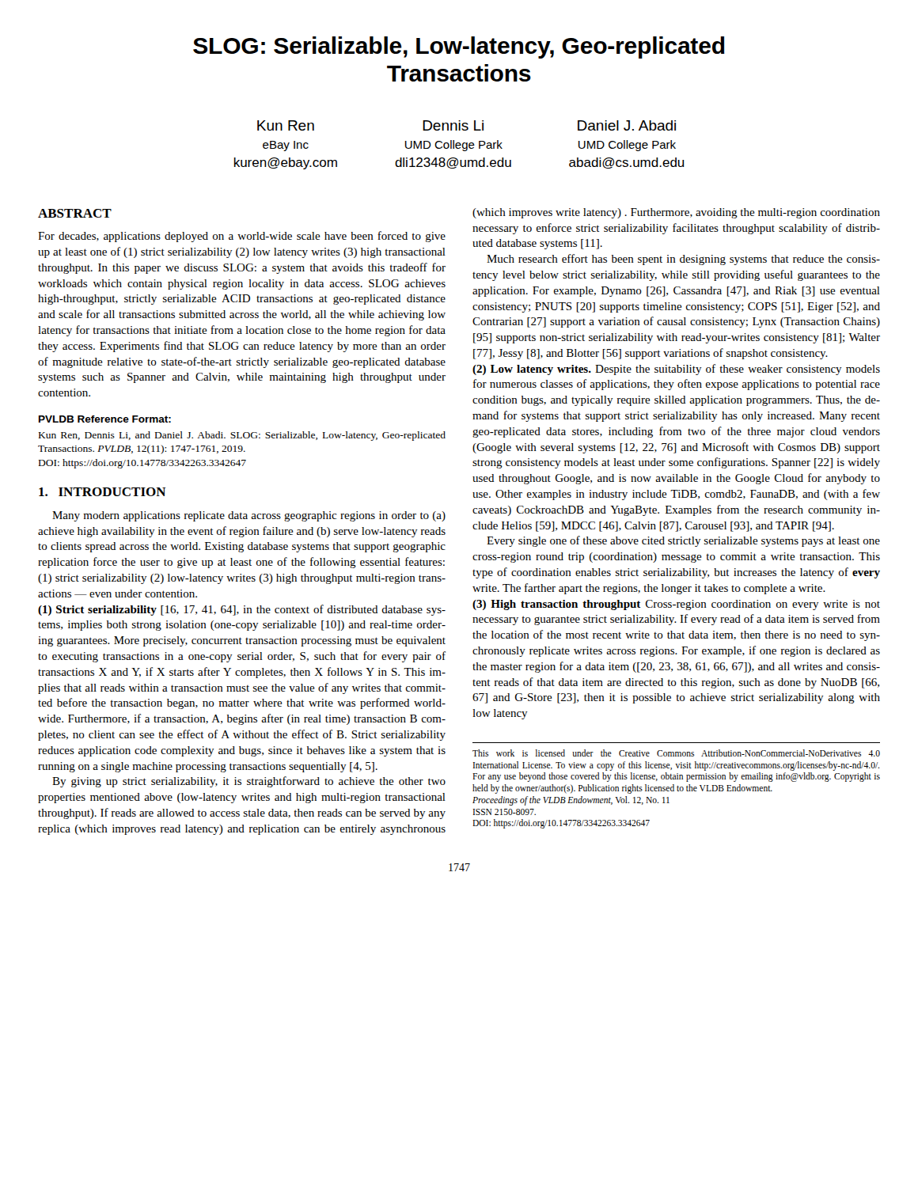SLOG: Serializable, Low-latency, Geo-replicated
Transactions
Kun Ren
eBay Inc
kuren@ebay.com
Dennis Li
UMD College Park
dli12348@umd.edu
Daniel J. Abadi
UMD College Park
abadi@cs.umd.edu
ABSTRACT
For decades, applications deployed on a world-wide scale have been forced to give up at least one of (1) strict serializability (2) low latency writes (3) high transactional throughput. In this paper we discuss SLOG: a system that avoids this tradeoff for workloads which contain physical region locality in data access. SLOG achieves high-throughput, strictly serializable ACID transactions at geo-replicated distance and scale for all transactions submitted across the world, all the while achieving low latency for transactions that initiate from a location close to the home region for data they access. Experiments find that SLOG can reduce latency by more than an order of magnitude relative to state-of-the-art strictly serializable geo-replicated database systems such as Spanner and Calvin, while maintaining high throughput under contention.
PVLDB Reference Format:
Kun Ren, Dennis Li, and Daniel J. Abadi. SLOG: Serializable, Low-latency, Geo-replicated Transactions. PVLDB, 12(11): 1747-1761, 2019.
DOI: https://doi.org/10.14778/3342263.3342647
1. INTRODUCTION
Many modern applications replicate data across geographic regions in order to (a) achieve high availability in the event of region failure and (b) serve low-latency reads to clients spread across the world. Existing database systems that support geographic replication force the user to give up at least one of the following essential features: (1) strict serializability (2) low-latency writes (3) high throughput multi-region transactions — even under contention.
(1) Strict serializability [16, 17, 41, 64], in the context of distributed database systems, implies both strong isolation (one-copy serializable [10]) and real-time ordering guarantees. More precisely, concurrent transaction processing must be equivalent to executing transactions in a one-copy serial order, S, such that for every pair of transactions X and Y, if X starts after Y completes, then X follows Y in S. This implies that all reads within a transaction must see the value of any writes that committed before the transaction began, no matter where that write was performed world-wide. Furthermore, if a transaction, A, begins after (in real time) transaction B completes, no client can see the effect of A without the effect of B. Strict serializability reduces application code complexity and bugs, since it behaves like a system that is running on a single machine processing transactions sequentially [4, 5].
By giving up strict serializability, it is straightforward to achieve the other two properties mentioned above (low-latency writes and high multi-region transactional throughput). If reads are allowed to access stale data, then reads can be served by any replica (which improves read latency) and replication can be entirely asynchronous (which improves write latency) . Furthermore, avoiding the multi-region coordination necessary to enforce strict serializability facilitates throughput scalability of distributed database systems [11].
Much research effort has been spent in designing systems that reduce the consistency level below strict serializability, while still providing useful guarantees to the application. For example, Dynamo [26], Cassandra [47], and Riak [3] use eventual consistency; PNUTS [20] supports timeline consistency; COPS [51], Eiger [52], and Contrarian [27] support a variation of causal consistency; Lynx (Transaction Chains) [95] supports non-strict serializability with read-your-writes consistency [81]; Walter [77], Jessy [8], and Blotter [56] support variations of snapshot consistency.
(2) Low latency writes. Despite the suitability of these weaker consistency models for numerous classes of applications, they often expose applications to potential race condition bugs, and typically require skilled application programmers. Thus, the demand for systems that support strict serializability has only increased. Many recent geo-replicated data stores, including from two of the three major cloud vendors (Google with several systems [12, 22, 76] and Microsoft with Cosmos DB) support strong consistency models at least under some configurations. Spanner [22] is widely used throughout Google, and is now available in the Google Cloud for anybody to use. Other examples in industry include TiDB, comdb2, FaunaDB, and (with a few caveats) CockroachDB and YugaByte. Examples from the research community include Helios [59], MDCC [46], Calvin [87], Carousel [93], and TAPIR [94].
Every single one of these above cited strictly serializable systems pays at least one cross-region round trip (coordination) message to commit a write transaction. This type of coordination enables strict serializability, but increases the latency of every write. The farther apart the regions, the longer it takes to complete a write.
(3) High transaction throughput Cross-region coordination on every write is not necessary to guarantee strict serializability. If every read of a data item is served from the location of the most recent write to that data item, then there is no need to synchronously replicate writes across regions. For example, if one region is declared as the master region for a data item ([20, 23, 38, 61, 66, 67]), and all writes and consistent reads of that data item are directed to this region, such as done by NuoDB [66, 67] and G-Store [23], then it is possible to achieve strict serializability along with low latency
This work is licensed under the Creative Commons Attribution-NonCommercial-NoDerivatives 4.0 International License. To view a copy of this license, visit http://creativecommons.org/licenses/by-nc-nd/4.0/. For any use beyond those covered by this license, obtain permission by emailing info@vldb.org. Copyright is held by the owner/author(s). Publication rights licensed to the VLDB Endowment.
Proceedings of the VLDB Endowment, Vol. 12, No. 11
ISSN 2150-8097.
DOI: https://doi.org/10.14778/3342263.3342647
1747